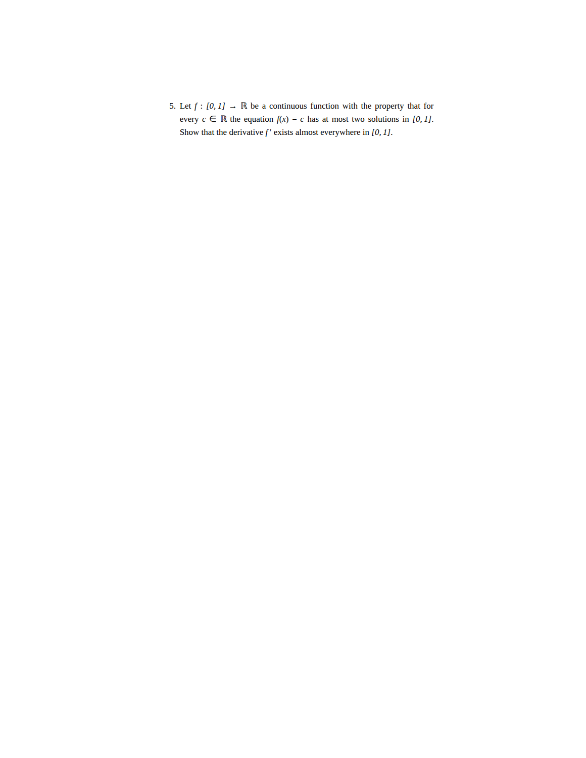5. Let f : [0, 1] → ℝ be a continuous function with the property that for every c ∈ ℝ the equation f(x) = c has at most two solutions in [0, 1]. Show that the derivative f ′ exists almost everywhere in [0, 1].